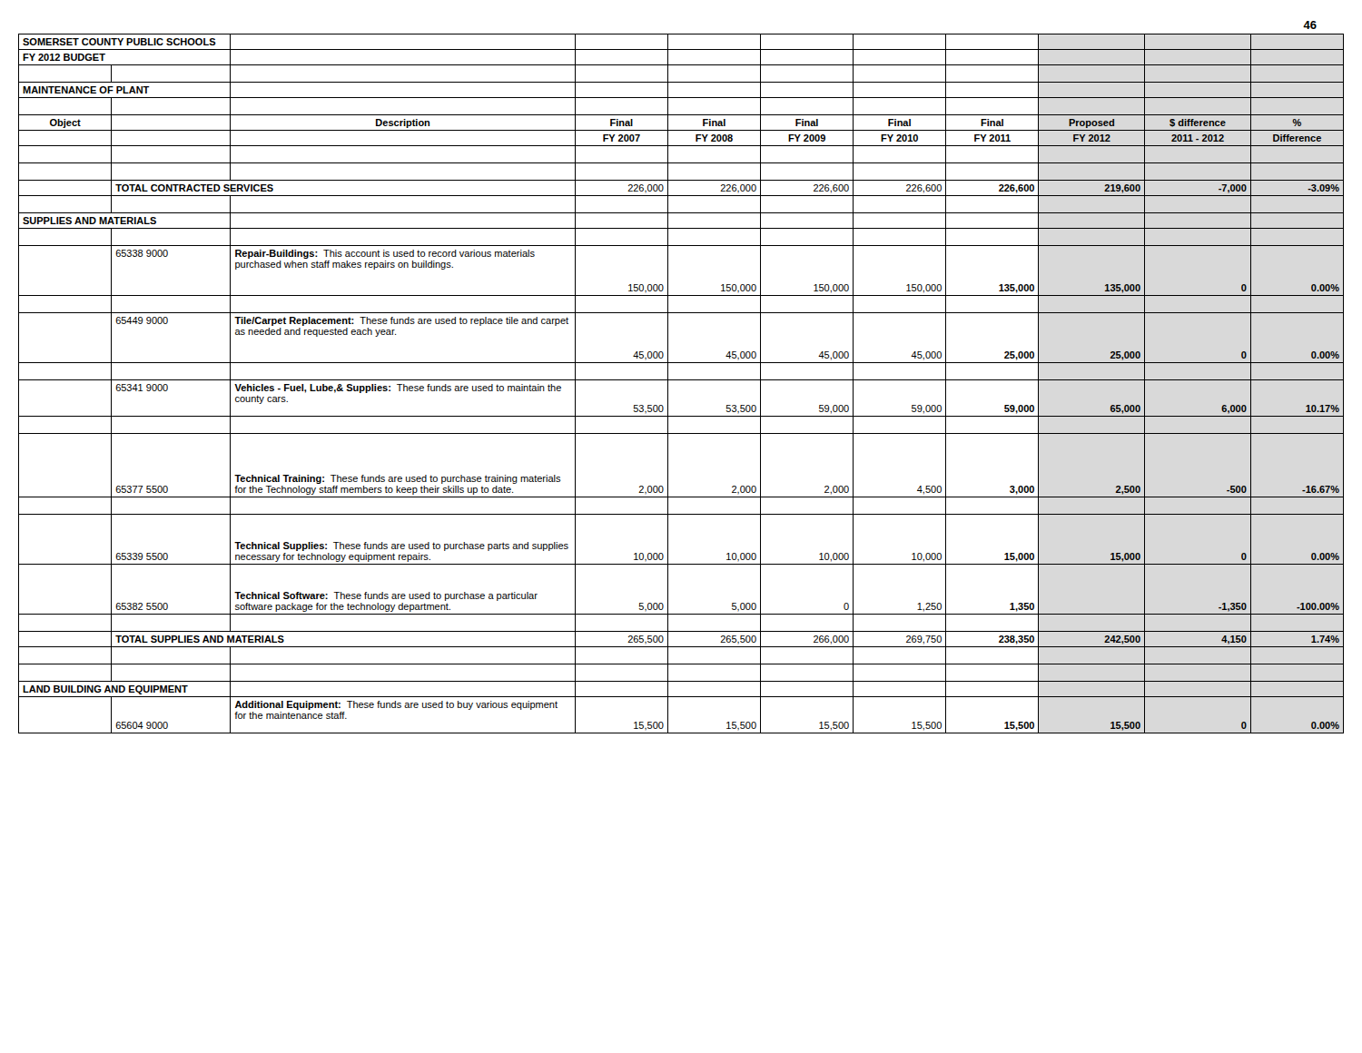46
| SOMERSET COUNTY PUBLIC SCHOOLS | | | | | | | | | |
| FY 2012 BUDGET | | | | | | | | | |
| MAINTENANCE OF PLANT | | | | | | | | | |
| Object | | Description | Final | Final | Final | Final | Final | Proposed | $ difference | % |
| | | | FY 2007 | FY 2008 | FY 2009 | FY 2010 | FY 2011 | FY 2012 | 2011 - 2012 | Difference |
| | TOTAL CONTRACTED SERVICES | 226,000 | 226,000 | 226,600 | 226,600 | 226,600 | 219,600 | -7,000 | -3.09% |
| SUPPLIES AND MATERIALS | | | | | | | | | |
| | 65338 9000 | Repair-Buildings: This account is used to record various materials purchased when staff makes repairs on buildings. | 150,000 | 150,000 | 150,000 | 150,000 | 135,000 | 135,000 | 0 | 0.00% |
| | 65449 9000 | Tile/Carpet Replacement: These funds are used to replace tile and carpet as needed and requested each year. | 45,000 | 45,000 | 45,000 | 45,000 | 25,000 | 25,000 | 0 | 0.00% |
| | 65341 9000 | Vehicles - Fuel, Lube,& Supplies: These funds are used to maintain the county cars. | 53,500 | 53,500 | 59,000 | 59,000 | 59,000 | 65,000 | 6,000 | 10.17% |
| | 65377 5500 | Technical Training: These funds are used to purchase training materials for the Technology staff members to keep their skills up to date. | 2,000 | 2,000 | 2,000 | 4,500 | 3,000 | 2,500 | -500 | -16.67% |
| | 65339 5500 | Technical Supplies: These funds are used to purchase parts and supplies necessary for technology equipment repairs. | 10,000 | 10,000 | 10,000 | 10,000 | 15,000 | 15,000 | 0 | 0.00% |
| | 65382 5500 | Technical Software: These funds are used to purchase a particular software package for the technology department. | 5,000 | 5,000 | 0 | 1,250 | 1,350 | | -1,350 | -100.00% |
| | TOTAL SUPPLIES AND MATERIALS | 265,500 | 265,500 | 266,000 | 269,750 | 238,350 | 242,500 | 4,150 | 1.74% |
| LAND BUILDING AND EQUIPMENT | | | | | | | | | |
| | 65604 9000 | Additional Equipment: These funds are used to buy various equipment for the maintenance staff. | 15,500 | 15,500 | 15,500 | 15,500 | 15,500 | 15,500 | 0 | 0.00% |